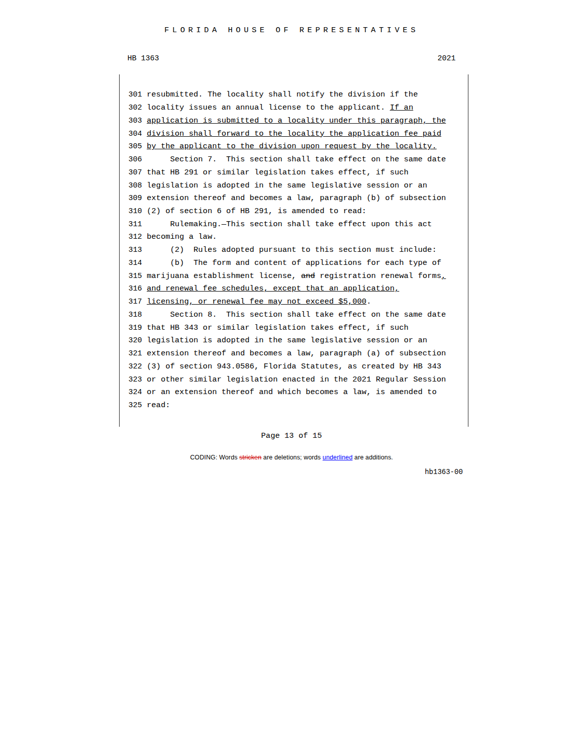FLORIDA HOUSE OF REPRESENTATIVES
HB 1363 2021
resubmitted. The locality shall notify the division if the
locality issues an annual license to the applicant. If an
application is submitted to a locality under this paragraph, the
division shall forward to the locality the application fee paid
by the applicant to the division upon request by the locality.
Section 7. This section shall take effect on the same date
that HB 291 or similar legislation takes effect, if such
legislation is adopted in the same legislative session or an
extension thereof and becomes a law, paragraph (b) of subsection
(2) of section 6 of HB 291, is amended to read:
Rulemaking.—This section shall take effect upon this act
becoming a law.
(2) Rules adopted pursuant to this section must include:
(b) The form and content of applications for each type of
marijuana establishment license, and registration renewal forms,
and renewal fee schedules, except that an application,
licensing, or renewal fee may not exceed $5,000.
Section 8. This section shall take effect on the same date
that HB 343 or similar legislation takes effect, if such
legislation is adopted in the same legislative session or an
extension thereof and becomes a law, paragraph (a) of subsection
(3) of section 943.0586, Florida Statutes, as created by HB 343
or other similar legislation enacted in the 2021 Regular Session
or an extension thereof and which becomes a law, is amended to
read:
Page 13 of 15
CODING: Words stricken are deletions; words underlined are additions.
hb1363-00